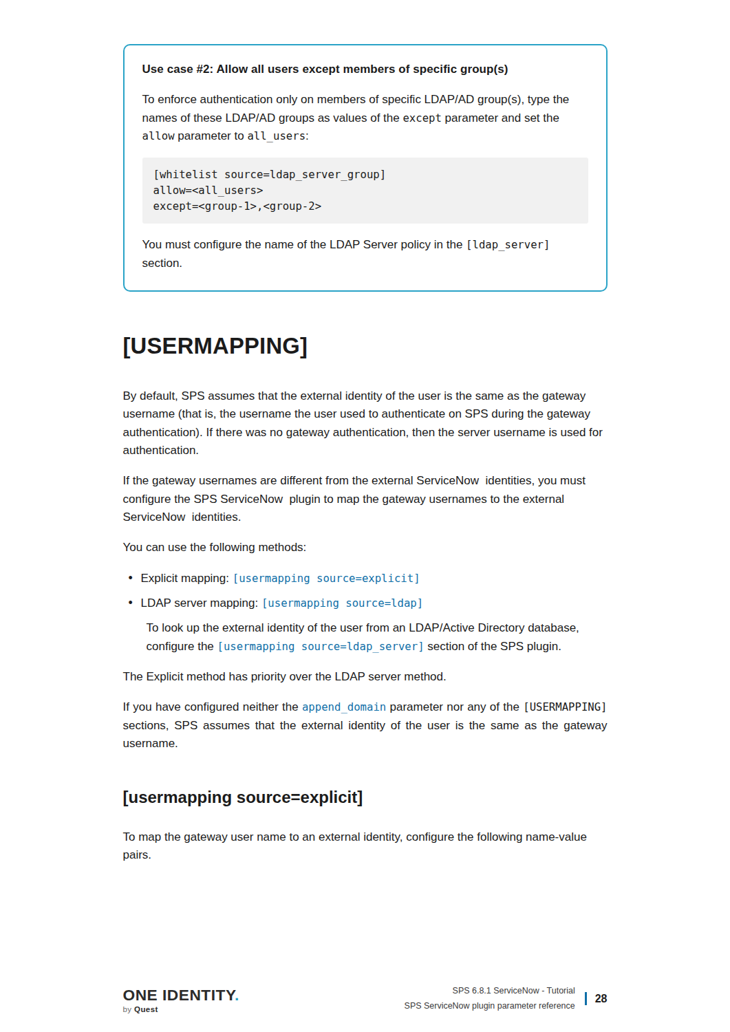Use case #2: Allow all users except members of specific group(s)
To enforce authentication only on members of specific LDAP/AD group(s), type the names of these LDAP/AD groups as values of the except parameter and set the allow parameter to all_users:
[whitelist source=ldap_server_group]
allow=<all_users>
except=<group-1>,<group-2>
You must configure the name of the LDAP Server policy in the [ldap_server] section.
[USERMAPPING]
By default, SPS assumes that the external identity of the user is the same as the gateway username (that is, the username the user used to authenticate on SPS during the gateway authentication). If there was no gateway authentication, then the server username is used for authentication.
If the gateway usernames are different from the external ServiceNow identities, you must configure the SPS ServiceNow plugin to map the gateway usernames to the external ServiceNow identities.
You can use the following methods:
Explicit mapping: [usermapping source=explicit]
LDAP server mapping: [usermapping source=ldap] To look up the external identity of the user from an LDAP/Active Directory database, configure the [usermapping source=ldap_server] section of the SPS plugin.
The Explicit method has priority over the LDAP server method.
If you have configured neither the append_domain parameter nor any of the [USERMAPPING] sections, SPS assumes that the external identity of the user is the same as the gateway username.
[usermapping source=explicit]
To map the gateway user name to an external identity, configure the following name-value pairs.
ONE IDENTITY.
by Quest
SPS 6.8.1 ServiceNow - Tutorial
SPS ServiceNow plugin parameter reference
28